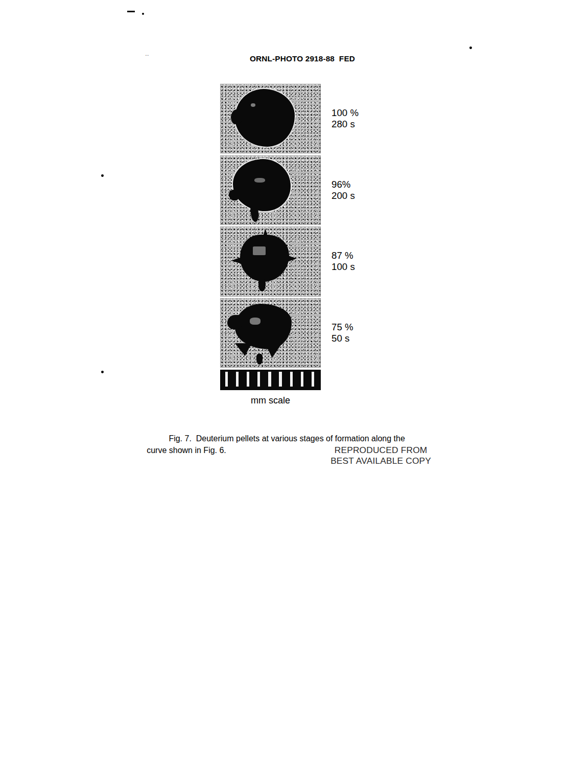..
ORNL-PHOTO 2918-88 FED
100 %
280 s
96%
200 s
87 %
100 s
75 %
50 s
mm scale
REPRODUCED FROM
BEST AVAILABLE COPY
Fig. 7. Deuterium pellets at various stages of formation along the curve shown in Fig. 6.